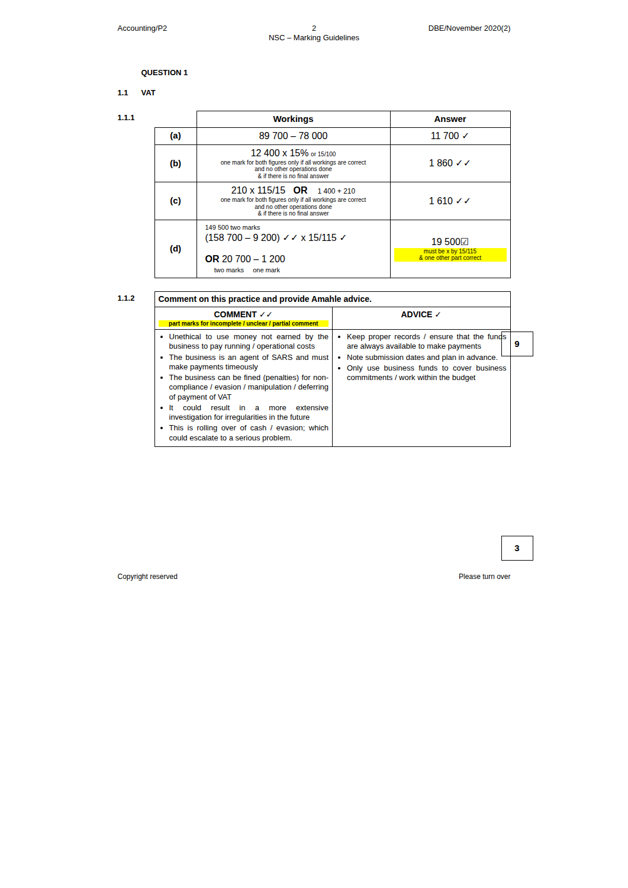Accounting/P2
2 NSC – Marking Guidelines
DBE/November 2020(2)
QUESTION 1
1.1 VAT
1.1.1
| | Workings | Answer |
| --- | --- | --- |
| (a) | 89 700 – 78 000 | 11 700 ✓ |
| (b) | 12 400 x 15% or 15/100 one mark for both figures only if all workings are correct and no other operations done & if there is no final answer | 1 860 ✓✓ |
| (c) | 210 x 115/15 OR 1 400 + 210 one mark for both figures only if all workings are correct and no other operations done & if there is no final answer | 1 610 ✓✓ |
| (d) | 149 500 two marks (158 700 – 9 200) ✓✓ x 15/115 ✓ OR 20 700 – 1 200 two marks one mark | 19 500 ☑ must be x by 15/115 & one other part correct |
9
1.1.2
| Comment on this practice and provide Amahle advice. |
| COMMENT ✓✓ part marks for incomplete / unclear / partial comment | ADVICE ✓ |
| Unethical to use money not earned by the business to pay running / operational costs The business is an agent of SARS and must make payments timeously The business can be fined (penalties) for non-compliance / evasion / manipulation / deferring of payment of VAT It could result in a more extensive investigation for irregularities in the future This is rolling over of cash / evasion; which could escalate to a serious problem. | Keep proper records / ensure that the funds are always available to make payments Note submission dates and plan in advance. Only use business funds to cover business commitments / work within the budget |
3
Copyright reserved
Please turn over